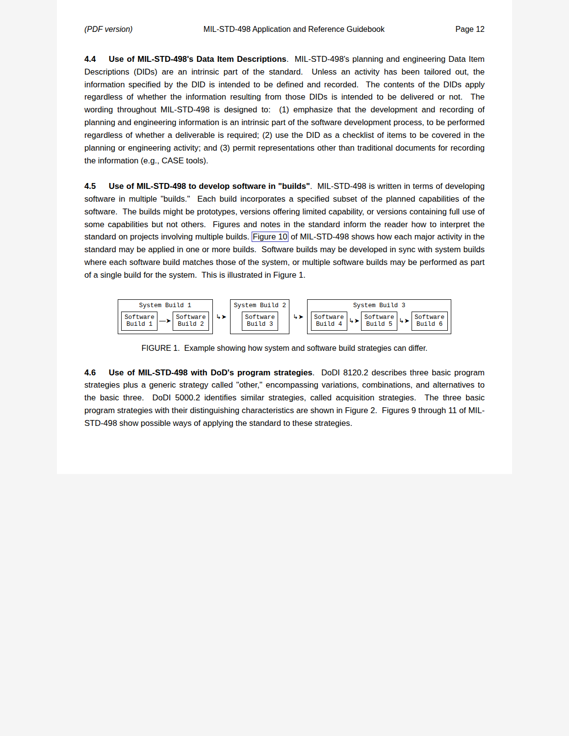(PDF version) MIL-STD-498 Application and Reference Guidebook Page 12
4.4 Use of MIL-STD-498's Data Item Descriptions. MIL-STD-498's planning and engineering Data Item Descriptions (DIDs) are an intrinsic part of the standard. Unless an activity has been tailored out, the information specified by the DID is intended to be defined and recorded. The contents of the DIDs apply regardless of whether the information resulting from those DIDs is intended to be delivered or not. The wording throughout MIL-STD-498 is designed to: (1) emphasize that the development and recording of planning and engineering information is an intrinsic part of the software development process, to be performed regardless of whether a deliverable is required; (2) use the DID as a checklist of items to be covered in the planning or engineering activity; and (3) permit representations other than traditional documents for recording the information (e.g., CASE tools).
4.5 Use of MIL-STD-498 to develop software in "builds". MIL-STD-498 is written in terms of developing software in multiple "builds." Each build incorporates a specified subset of the planned capabilities of the software. The builds might be prototypes, versions offering limited capability, or versions containing full use of some capabilities but not others. Figures and notes in the standard inform the reader how to interpret the standard on projects involving multiple builds. Figure 10 of MIL-STD-498 shows how each major activity in the standard may be applied in one or more builds. Software builds may be developed in sync with system builds where each software build matches those of the system, or multiple software builds may be performed as part of a single build for the system. This is illustrated in Figure 1.
System Build 1
Software
Build 1
—➤
Software
Build 2
↳➤
System Build 2
Software
Build 3
↳➤
System Build 3
Software
Build 4
↳➤
Software
Build 5
↳➤
Software
Build 6
FIGURE 1. Example showing how system and software build strategies can differ.
4.6 Use of MIL-STD-498 with DoD's program strategies. DoDI 8120.2 describes three basic program strategies plus a generic strategy called "other," encompassing variations, combinations, and alternatives to the basic three. DoDI 5000.2 identifies similar strategies, called acquisition strategies. The three basic program strategies with their distinguishing characteristics are shown in Figure 2. Figures 9 through 11 of MIL-STD-498 show possible ways of applying the standard to these strategies.